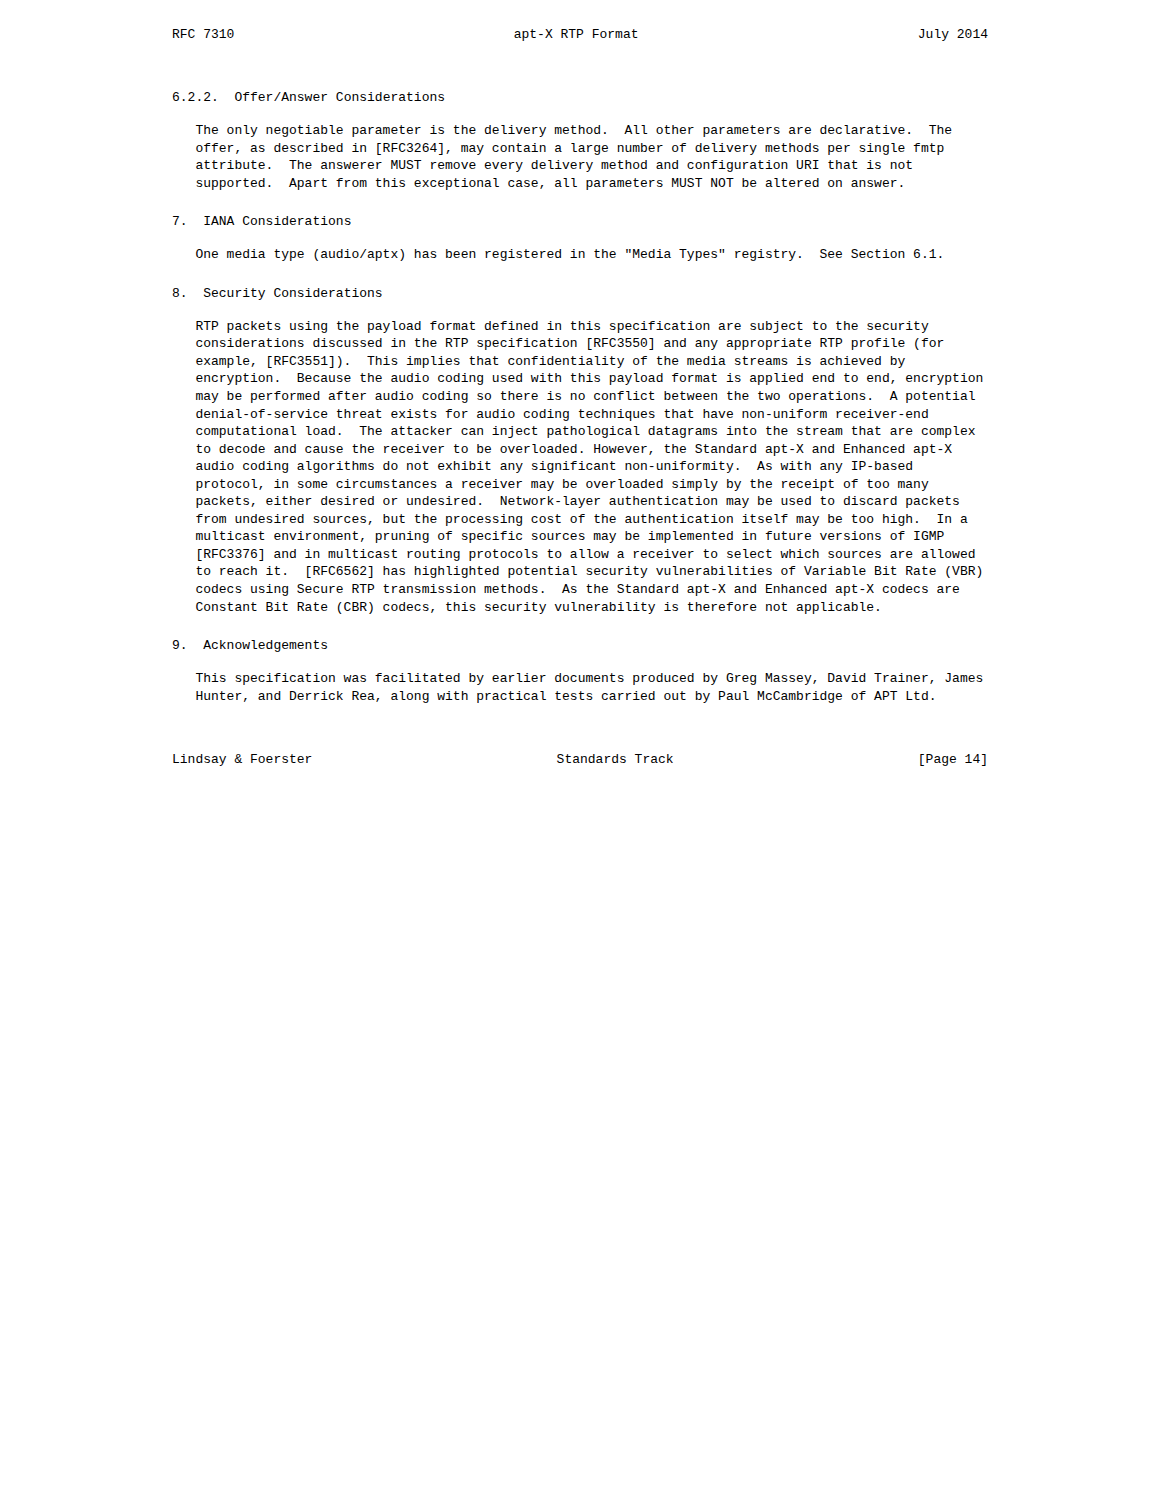RFC 7310 apt-X RTP Format July 2014
6.2.2. Offer/Answer Considerations
The only negotiable parameter is the delivery method. All other parameters are declarative. The offer, as described in [RFC3264], may contain a large number of delivery methods per single fmtp attribute. The answerer MUST remove every delivery method and configuration URI that is not supported. Apart from this exceptional case, all parameters MUST NOT be altered on answer.
7. IANA Considerations
One media type (audio/aptx) has been registered in the "Media Types" registry. See Section 6.1.
8. Security Considerations
RTP packets using the payload format defined in this specification are subject to the security considerations discussed in the RTP specification [RFC3550] and any appropriate RTP profile (for example, [RFC3551]). This implies that confidentiality of the media streams is achieved by encryption. Because the audio coding used with this payload format is applied end to end, encryption may be performed after audio coding so there is no conflict between the two operations. A potential denial-of-service threat exists for audio coding techniques that have non-uniform receiver-end computational load. The attacker can inject pathological datagrams into the stream that are complex to decode and cause the receiver to be overloaded. However, the Standard apt-X and Enhanced apt-X audio coding algorithms do not exhibit any significant non-uniformity. As with any IP-based protocol, in some circumstances a receiver may be overloaded simply by the receipt of too many packets, either desired or undesired. Network-layer authentication may be used to discard packets from undesired sources, but the processing cost of the authentication itself may be too high. In a multicast environment, pruning of specific sources may be implemented in future versions of IGMP [RFC3376] and in multicast routing protocols to allow a receiver to select which sources are allowed to reach it. [RFC6562] has highlighted potential security vulnerabilities of Variable Bit Rate (VBR) codecs using Secure RTP transmission methods. As the Standard apt-X and Enhanced apt-X codecs are Constant Bit Rate (CBR) codecs, this security vulnerability is therefore not applicable.
9. Acknowledgements
This specification was facilitated by earlier documents produced by Greg Massey, David Trainer, James Hunter, and Derrick Rea, along with practical tests carried out by Paul McCambridge of APT Ltd.
Lindsay & Foerster Standards Track [Page 14]